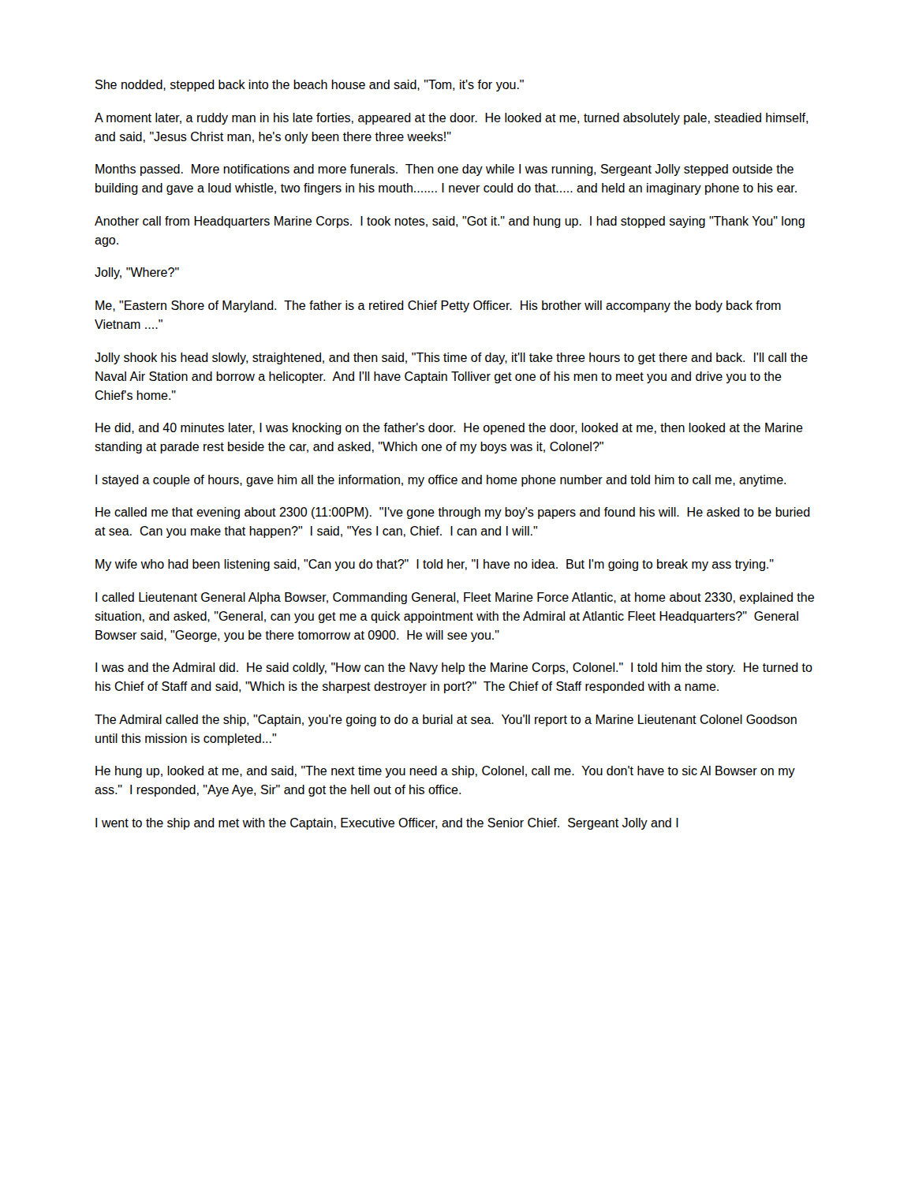She nodded, stepped back into the beach house and said, "Tom, it's for you."
A moment later, a ruddy man in his late forties, appeared at the door. He looked at me, turned absolutely pale, steadied himself, and said, "Jesus Christ man, he's only been there three weeks!"
Months passed. More notifications and more funerals. Then one day while I was running, Sergeant Jolly stepped outside the building and gave a loud whistle, two fingers in his mouth....... I never could do that..... and held an imaginary phone to his ear.
Another call from Headquarters Marine Corps. I took notes, said, "Got it." and hung up. I had stopped saying "Thank You" long ago.
Jolly, "Where?"
Me, "Eastern Shore of Maryland. The father is a retired Chief Petty Officer. His brother will accompany the body back from Vietnam ...."
Jolly shook his head slowly, straightened, and then said, "This time of day, it'll take three hours to get there and back. I'll call the Naval Air Station and borrow a helicopter. And I'll have Captain Tolliver get one of his men to meet you and drive you to the Chief's home."
He did, and 40 minutes later, I was knocking on the father's door. He opened the door, looked at me, then looked at the Marine standing at parade rest beside the car, and asked, "Which one of my boys was it, Colonel?"
I stayed a couple of hours, gave him all the information, my office and home phone number and told him to call me, anytime.
He called me that evening about 2300 (11:00PM). "I've gone through my boy's papers and found his will. He asked to be buried at sea. Can you make that happen?" I said, "Yes I can, Chief. I can and I will."
My wife who had been listening said, "Can you do that?" I told her, "I have no idea. But I'm going to break my ass trying."
I called Lieutenant General Alpha Bowser, Commanding General, Fleet Marine Force Atlantic, at home about 2330, explained the situation, and asked, "General, can you get me a quick appointment with the Admiral at Atlantic Fleet Headquarters?" General Bowser said, "George, you be there tomorrow at 0900. He will see you."
I was and the Admiral did. He said coldly, "How can the Navy help the Marine Corps, Colonel." I told him the story. He turned to his Chief of Staff and said, "Which is the sharpest destroyer in port?" The Chief of Staff responded with a name.
The Admiral called the ship, "Captain, you're going to do a burial at sea. You'll report to a Marine Lieutenant Colonel Goodson until this mission is completed..."
He hung up, looked at me, and said, "The next time you need a ship, Colonel, call me. You don't have to sic Al Bowser on my ass." I responded, "Aye Aye, Sir" and got the hell out of his office.
I went to the ship and met with the Captain, Executive Officer, and the Senior Chief. Sergeant Jolly and I